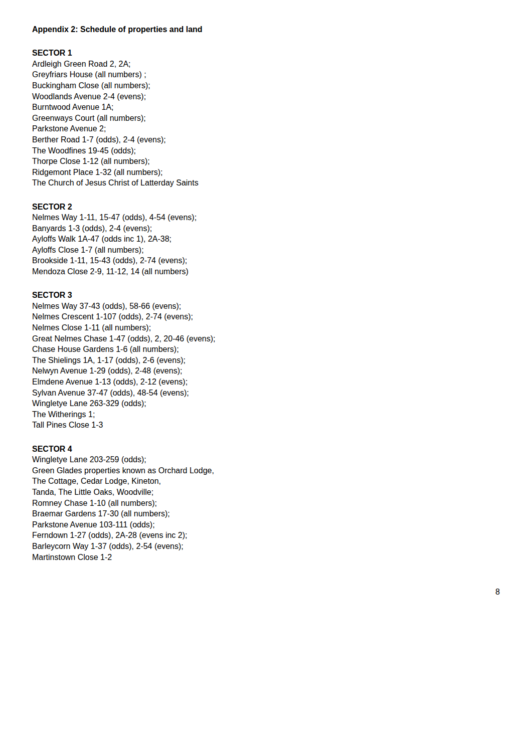Appendix 2: Schedule of properties and land
SECTOR 1
Ardleigh Green Road 2, 2A;
Greyfriars House (all numbers) ;
Buckingham Close (all numbers);
Woodlands Avenue 2-4 (evens);
Burntwood Avenue 1A;
Greenways Court (all numbers);
Parkstone Avenue 2;
Berther Road 1-7 (odds), 2-4 (evens);
The Woodfines 19-45 (odds);
Thorpe Close 1-12 (all numbers);
Ridgemont Place 1-32 (all numbers);
The Church of Jesus Christ of Latterday Saints
SECTOR 2
Nelmes Way 1-11, 15-47 (odds), 4-54 (evens);
Banyards 1-3 (odds), 2-4 (evens);
Ayloffs Walk 1A-47 (odds inc 1), 2A-38;
Ayloffs Close 1-7 (all numbers);
Brookside 1-11, 15-43 (odds), 2-74 (evens);
Mendoza Close 2-9, 11-12, 14 (all numbers)
SECTOR 3
Nelmes Way 37-43 (odds), 58-66 (evens);
Nelmes Crescent 1-107 (odds), 2-74 (evens);
Nelmes Close 1-11 (all numbers);
Great Nelmes Chase 1-47 (odds), 2, 20-46 (evens);
Chase House Gardens 1-6 (all numbers);
The Shielings 1A, 1-17 (odds), 2-6 (evens);
Nelwyn Avenue 1-29 (odds), 2-48 (evens);
Elmdene Avenue 1-13 (odds), 2-12 (evens);
Sylvan Avenue 37-47 (odds), 48-54 (evens);
Wingletye Lane 263-329 (odds);
The Witherings 1;
Tall Pines Close 1-3
SECTOR 4
Wingletye Lane 203-259 (odds);
Green Glades properties known as Orchard Lodge,
The Cottage, Cedar Lodge, Kineton,
Tanda, The Little Oaks, Woodville;
Romney Chase 1-10 (all numbers);
Braemar Gardens 17-30 (all numbers);
Parkstone Avenue 103-111 (odds);
Ferndown 1-27 (odds), 2A-28 (evens inc 2);
Barleycorn Way 1-37 (odds), 2-54 (evens);
Martinstown Close 1-2
8